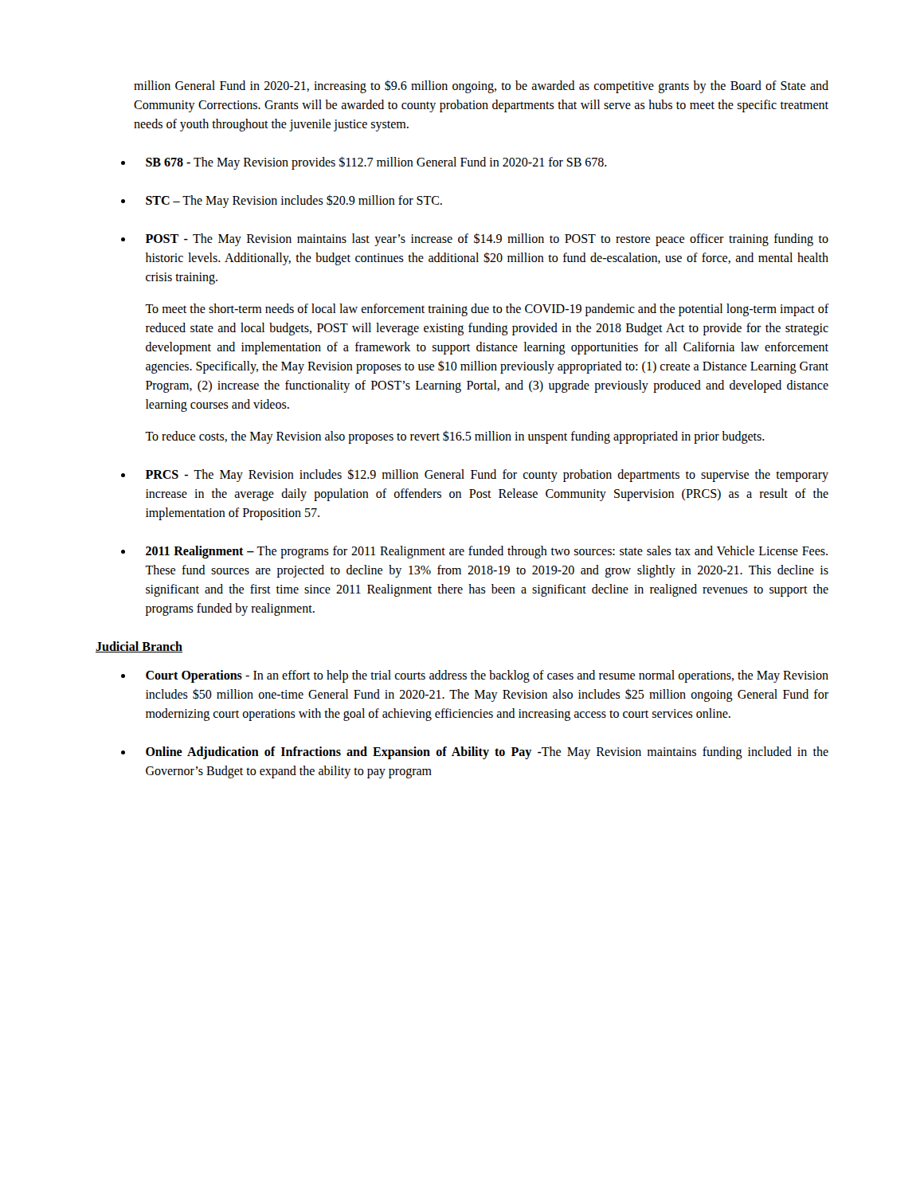million General Fund in 2020-21, increasing to $9.6 million ongoing, to be awarded as competitive grants by the Board of State and Community Corrections. Grants will be awarded to county probation departments that will serve as hubs to meet the specific treatment needs of youth throughout the juvenile justice system.
SB 678 - The May Revision provides $112.7 million General Fund in 2020-21 for SB 678.
STC – The May Revision includes $20.9 million for STC.
POST - The May Revision maintains last year’s increase of $14.9 million to POST to restore peace officer training funding to historic levels. Additionally, the budget continues the additional $20 million to fund de-escalation, use of force, and mental health crisis training.
To meet the short-term needs of local law enforcement training due to the COVID-19 pandemic and the potential long-term impact of reduced state and local budgets, POST will leverage existing funding provided in the 2018 Budget Act to provide for the strategic development and implementation of a framework to support distance learning opportunities for all California law enforcement agencies. Specifically, the May Revision proposes to use $10 million previously appropriated to: (1) create a Distance Learning Grant Program, (2) increase the functionality of POST’s Learning Portal, and (3) upgrade previously produced and developed distance learning courses and videos.
To reduce costs, the May Revision also proposes to revert $16.5 million in unspent funding appropriated in prior budgets.
PRCS - The May Revision includes $12.9 million General Fund for county probation departments to supervise the temporary increase in the average daily population of offenders on Post Release Community Supervision (PRCS) as a result of the implementation of Proposition 57.
2011 Realignment – The programs for 2011 Realignment are funded through two sources: state sales tax and Vehicle License Fees. These fund sources are projected to decline by 13% from 2018-19 to 2019-20 and grow slightly in 2020-21. This decline is significant and the first time since 2011 Realignment there has been a significant decline in realigned revenues to support the programs funded by realignment.
Judicial Branch
Court Operations - In an effort to help the trial courts address the backlog of cases and resume normal operations, the May Revision includes $50 million one-time General Fund in 2020-21. The May Revision also includes $25 million ongoing General Fund for modernizing court operations with the goal of achieving efficiencies and increasing access to court services online.
Online Adjudication of Infractions and Expansion of Ability to Pay -The May Revision maintains funding included in the Governor’s Budget to expand the ability to pay program